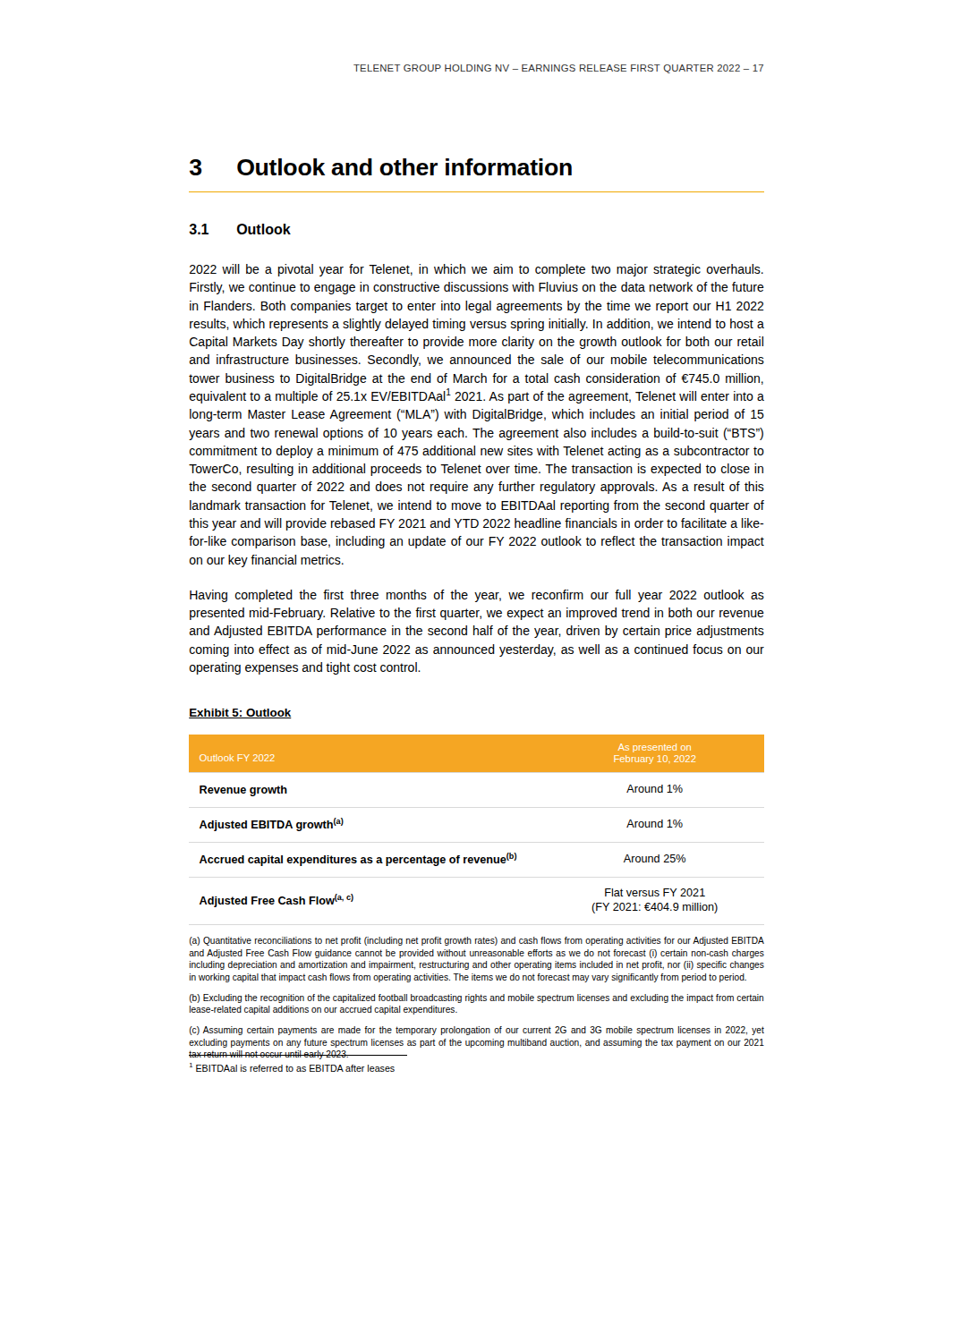TELENET GROUP HOLDING NV – EARNINGS RELEASE FIRST QUARTER 2022 – 17
3 Outlook and other information
3.1 Outlook
2022 will be a pivotal year for Telenet, in which we aim to complete two major strategic overhauls. Firstly, we continue to engage in constructive discussions with Fluvius on the data network of the future in Flanders. Both companies target to enter into legal agreements by the time we report our H1 2022 results, which represents a slightly delayed timing versus spring initially. In addition, we intend to host a Capital Markets Day shortly thereafter to provide more clarity on the growth outlook for both our retail and infrastructure businesses. Secondly, we announced the sale of our mobile telecommunications tower business to DigitalBridge at the end of March for a total cash consideration of €745.0 million, equivalent to a multiple of 25.1x EV/EBITDAal1 2021. As part of the agreement, Telenet will enter into a long-term Master Lease Agreement (“MLA”) with DigitalBridge, which includes an initial period of 15 years and two renewal options of 10 years each. The agreement also includes a build-to-suit (“BTS”) commitment to deploy a minimum of 475 additional new sites with Telenet acting as a subcontractor to TowerCo, resulting in additional proceeds to Telenet over time. The transaction is expected to close in the second quarter of 2022 and does not require any further regulatory approvals. As a result of this landmark transaction for Telenet, we intend to move to EBITDAal reporting from the second quarter of this year and will provide rebased FY 2021 and YTD 2022 headline financials in order to facilitate a like-for-like comparison base, including an update of our FY 2022 outlook to reflect the transaction impact on our key financial metrics.
Having completed the first three months of the year, we reconfirm our full year 2022 outlook as presented mid-February. Relative to the first quarter, we expect an improved trend in both our revenue and Adjusted EBITDA performance in the second half of the year, driven by certain price adjustments coming into effect as of mid-June 2022 as announced yesterday, as well as a continued focus on our operating expenses and tight cost control.
Exhibit 5: Outlook
| Outlook FY 2022 | As presented on February 10, 2022 |
| --- | --- |
| Revenue growth | Around 1% |
| Adjusted EBITDA growth (a) | Around 1% |
| Accrued capital expenditures as a percentage of revenue (b) | Around 25% |
| Adjusted Free Cash Flow (a, c) | Flat versus FY 2021 (FY 2021: €404.9 million) |
(a) Quantitative reconciliations to net profit (including net profit growth rates) and cash flows from operating activities for our Adjusted EBITDA and Adjusted Free Cash Flow guidance cannot be provided without unreasonable efforts as we do not forecast (i) certain non-cash charges including depreciation and amortization and impairment, restructuring and other operating items included in net profit, nor (ii) specific changes in working capital that impact cash flows from operating activities. The items we do not forecast may vary significantly from period to period.
(b) Excluding the recognition of the capitalized football broadcasting rights and mobile spectrum licenses and excluding the impact from certain lease-related capital additions on our accrued capital expenditures.
(c) Assuming certain payments are made for the temporary prolongation of our current 2G and 3G mobile spectrum licenses in 2022, yet excluding payments on any future spectrum licenses as part of the upcoming multiband auction, and assuming the tax payment on our 2021 tax return will not occur until early 2023.
1 EBITDAal is referred to as EBITDA after leases